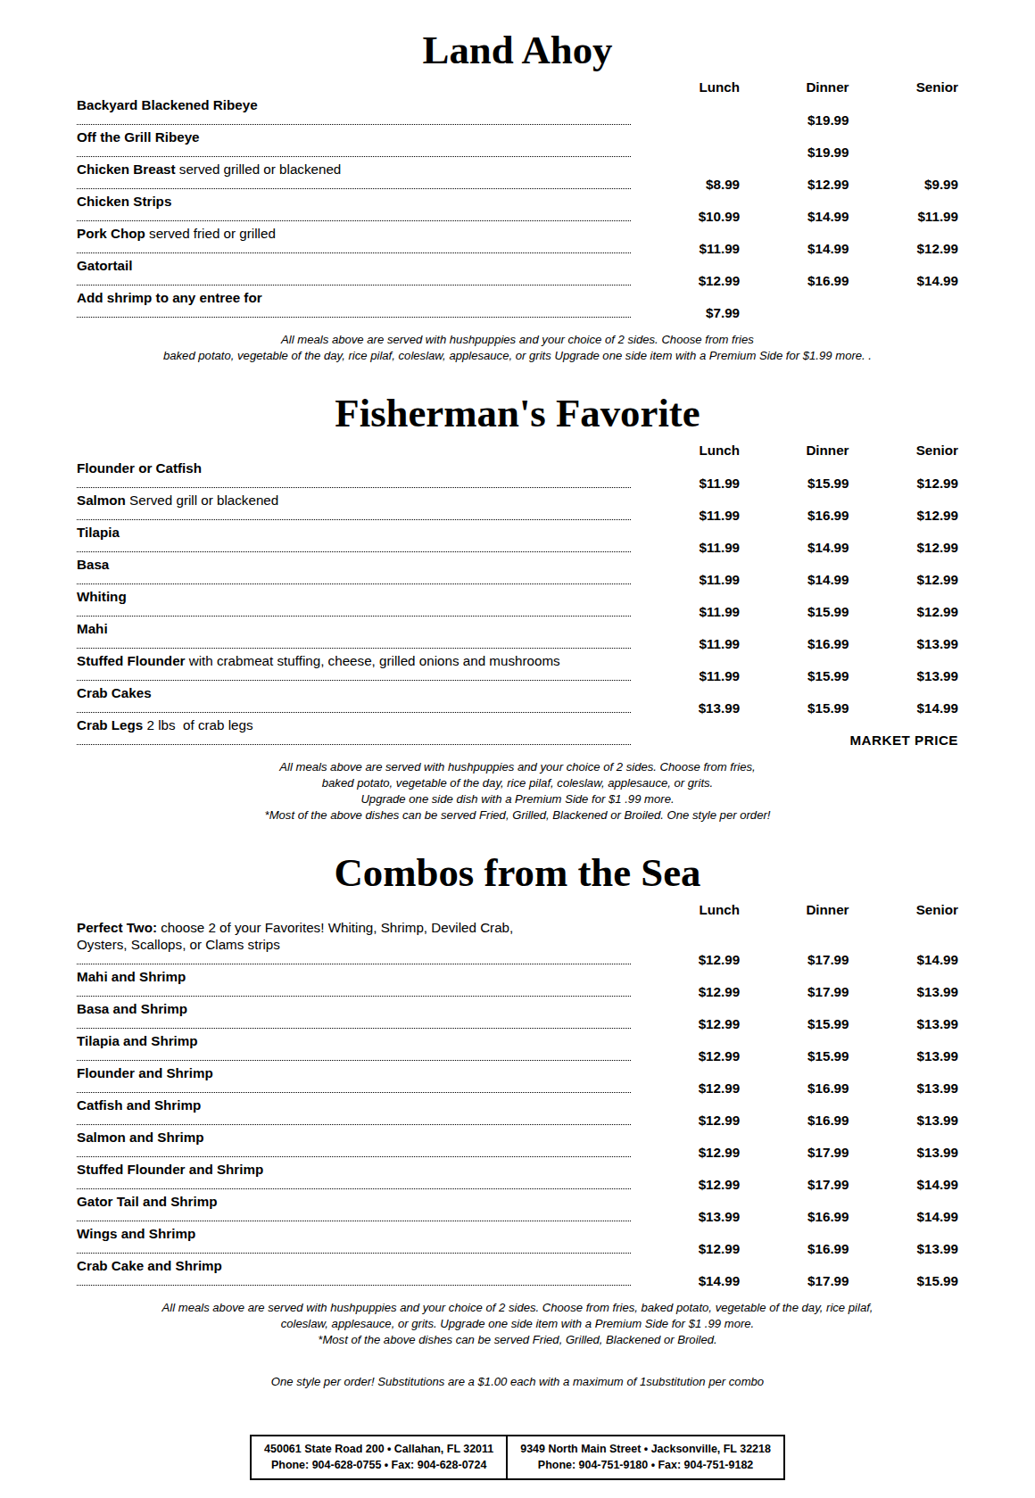Land Ahoy
| | Lunch | Dinner | Senior |
| --- | --- | --- | --- |
| Backyard Blackened Ribeye | | $19.99 | |
| Off the Grill Ribeye | | $19.99 | |
| Chicken Breast served grilled or blackened | $8.99 | $12.99 | $9.99 |
| Chicken Strips | $10.99 | $14.99 | $11.99 |
| Pork Chop served fried or grilled | $11.99 | $14.99 | $12.99 |
| Gatortail | $12.99 | $16.99 | $14.99 |
| Add shrimp to any entree for | $7.99 | | |
All meals above are served with hushpuppies and your choice of 2 sides. Choose from fries
baked potato, vegetable of the day, rice pilaf, coleslaw, applesauce, or grits Upgrade one side item with a Premium Side for $1.99 more. .
Fisherman's Favorite
| | Lunch | Dinner | Senior |
| --- | --- | --- | --- |
| Flounder or Catfish | $11.99 | $15.99 | $12.99 |
| Salmon Served grill or blackened | $11.99 | $16.99 | $12.99 |
| Tilapia | $11.99 | $14.99 | $12.99 |
| Basa | $11.99 | $14.99 | $12.99 |
| Whiting | $11.99 | $15.99 | $12.99 |
| Mahi | $11.99 | $16.99 | $13.99 |
| Stuffed Flounder with crabmeat stuffing, cheese, grilled onions and mushrooms | $11.99 | $15.99 | $13.99 |
| Crab Cakes | $13.99 | $15.99 | $14.99 |
| Crab Legs 2 lbs of crab legs | | MARKET PRICE |
All meals above are served with hushpuppies and your choice of 2 sides. Choose from fries,
baked potato, vegetable of the day, rice pilaf, coleslaw, applesauce, or grits.
Upgrade one side dish with a Premium Side for $1 .99 more.
*Most of the above dishes can be served Fried, Grilled, Blackened or Broiled. One style per order!
Combos from the Sea
| | Lunch | Dinner | Senior |
| --- | --- | --- | --- |
| Perfect Two: choose 2 of your Favorites! Whiting, Shrimp, Deviled Crab, | | | |
| Oysters, Scallops, or Clams strips | $12.99 | $17.99 | $14.99 |
| Mahi and Shrimp | $12.99 | $17.99 | $13.99 |
| Basa and Shrimp | $12.99 | $15.99 | $13.99 |
| Tilapia and Shrimp | $12.99 | $15.99 | $13.99 |
| Flounder and Shrimp | $12.99 | $16.99 | $13.99 |
| Catfish and Shrimp | $12.99 | $16.99 | $13.99 |
| Salmon and Shrimp | $12.99 | $17.99 | $13.99 |
| Stuffed Flounder and Shrimp | $12.99 | $17.99 | $14.99 |
| Gator Tail and Shrimp | $13.99 | $16.99 | $14.99 |
| Wings and Shrimp | $12.99 | $16.99 | $13.99 |
| Crab Cake and Shrimp | $14.99 | $17.99 | $15.99 |
All meals above are served with hushpuppies and your choice of 2 sides. Choose from fries, baked potato, vegetable of the day, rice pilaf,
coleslaw, applesauce, or grits. Upgrade one side item with a Premium Side for $1 .99 more.
*Most of the above dishes can be served Fried, Grilled, Blackened or Broiled.
One style per order! Substitutions are a $1.00 each with a maximum of 1substitution per combo
450061 State Road 200 • Callahan, FL 32011
Phone: 904-628-0755 • Fax: 904-628-0724
9349 North Main Street • Jacksonville, FL 32218
Phone: 904-751-9180 • Fax: 904-751-9182